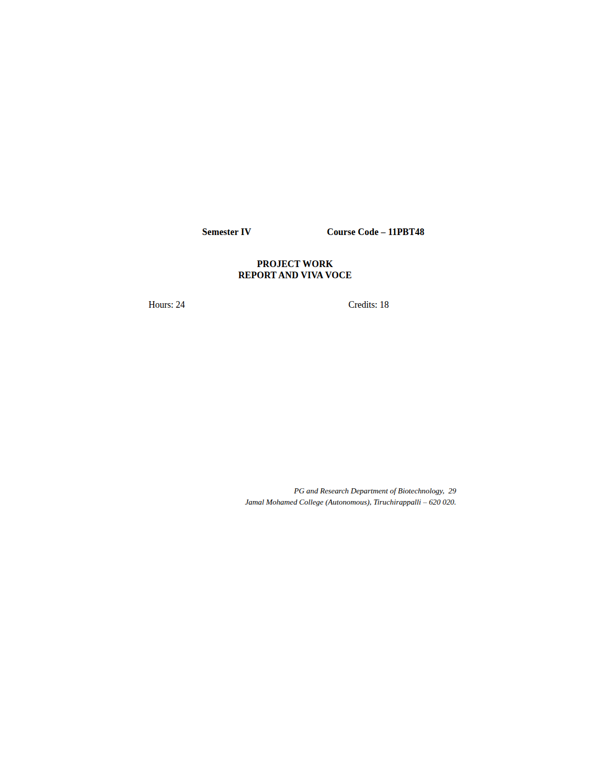Semester IV Course Code – 11PBT48
PROJECT WORK REPORT AND VIVA VOCE
Hours: 24 Credits: 18
PG and Research Department of Biotechnology, 29 Jamal Mohamed College (Autonomous), Tiruchirappalli – 620 020.